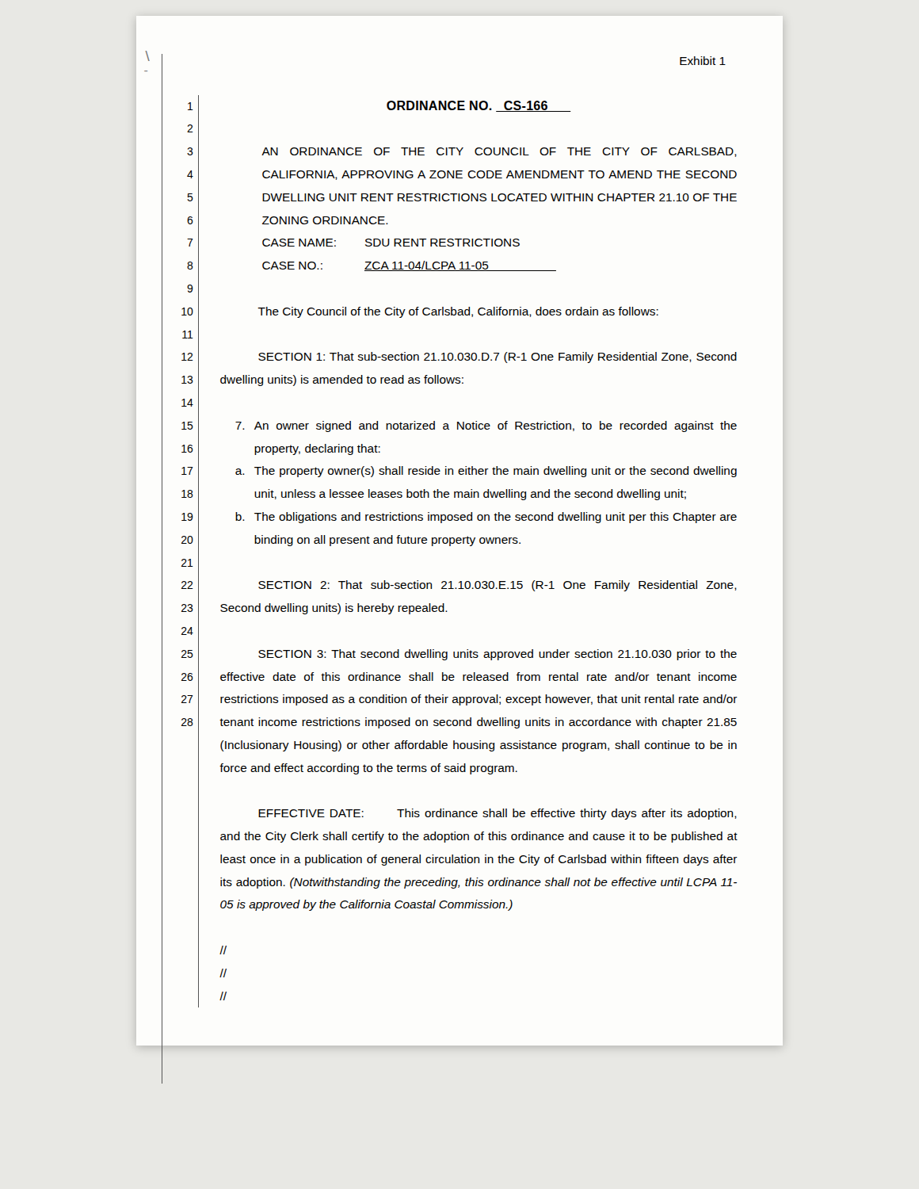\
-
Exhibit 1
1
2
3
4
5
6
7
8
9
10
11
12
13
14
15
16
17
18
19
20
21
22
23
24
25
26
27
28
ORDINANCE NO. CS-166
AN ORDINANCE OF THE CITY COUNCIL OF THE CITY OF CARLSBAD, CALIFORNIA, APPROVING A ZONE CODE AMENDMENT TO AMEND THE SECOND DWELLING UNIT RENT RESTRICTIONS LOCATED WITHIN CHAPTER 21.10 OF THE ZONING ORDINANCE.
CASE NAME:
SDU RENT RESTRICTIONS
CASE NO.:
ZCA 11-04/LCPA 11-05
The City Council of the City of Carlsbad, California, does ordain as follows:
SECTION 1: That sub-section 21.10.030.D.7 (R-1 One Family Residential Zone, Second dwelling units) is amended to read as follows:
7.
An owner signed and notarized a Notice of Restriction, to be recorded against the property, declaring that:
a.
The property owner(s) shall reside in either the main dwelling unit or the second dwelling unit, unless a lessee leases both the main dwelling and the second dwelling unit;
b.
The obligations and restrictions imposed on the second dwelling unit per this Chapter are binding on all present and future property owners.
SECTION 2: That sub-section 21.10.030.E.15 (R-1 One Family Residential Zone, Second dwelling units) is hereby repealed.
SECTION 3: That second dwelling units approved under section 21.10.030 prior to the effective date of this ordinance shall be released from rental rate and/or tenant income restrictions imposed as a condition of their approval; except however, that unit rental rate and/or tenant income restrictions imposed on second dwelling units in accordance with chapter 21.85 (Inclusionary Housing) or other affordable housing assistance program, shall continue to be in force and effect according to the terms of said program.
EFFECTIVE DATE: This ordinance shall be effective thirty days after its adoption, and the City Clerk shall certify to the adoption of this ordinance and cause it to be published at least once in a publication of general circulation in the City of Carlsbad within fifteen days after its adoption. (Notwithstanding the preceding, this ordinance shall not be effective until LCPA 11-05 is approved by the California Coastal Commission.)
//
//
//